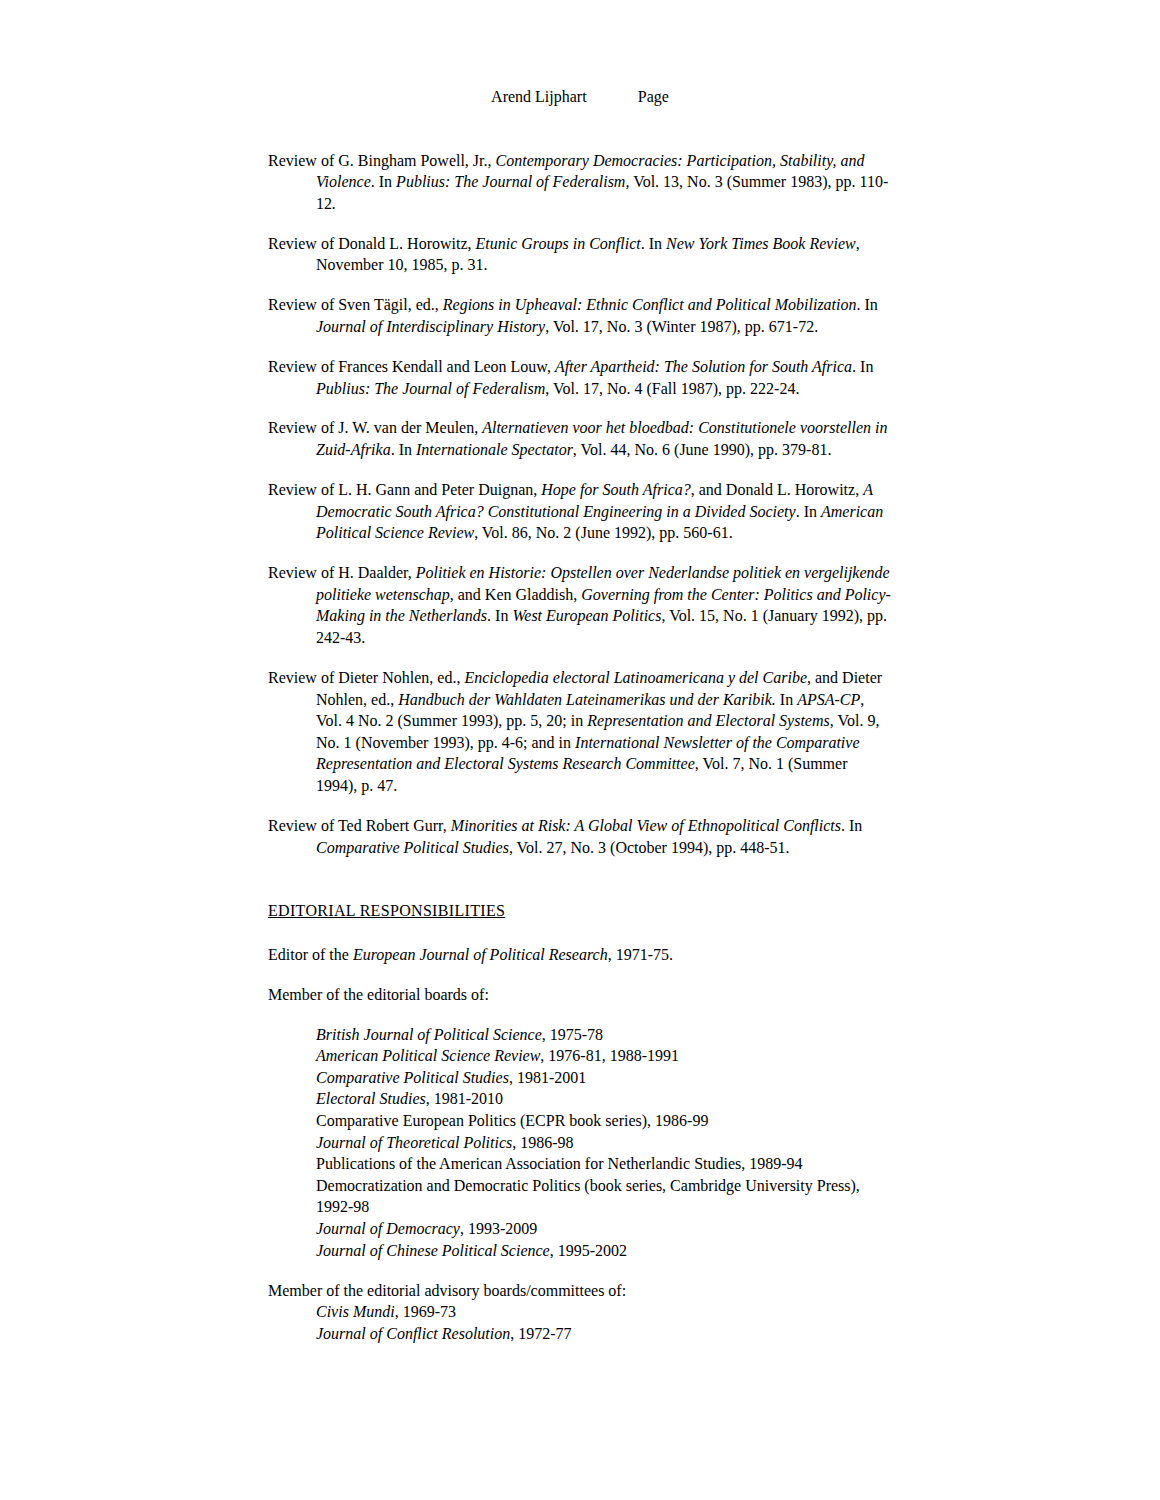Arend Lijphart Page
Review of G. Bingham Powell, Jr., Contemporary Democracies: Participation, Stability, and Violence. In Publius: The Journal of Federalism, Vol. 13, No. 3 (Summer 1983), pp. 110-12.
Review of Donald L. Horowitz, Etunic Groups in Conflict. In New York Times Book Review, November 10, 1985, p. 31.
Review of Sven Tägil, ed., Regions in Upheaval: Ethnic Conflict and Political Mobilization. In Journal of Interdisciplinary History, Vol. 17, No. 3 (Winter 1987), pp. 671-72.
Review of Frances Kendall and Leon Louw, After Apartheid: The Solution for South Africa. In Publius: The Journal of Federalism, Vol. 17, No. 4 (Fall 1987), pp. 222-24.
Review of J. W. van der Meulen, Alternatieven voor het bloedbad: Constitutionele voorstellen in Zuid-Afrika. In Internationale Spectator, Vol. 44, No. 6 (June 1990), pp. 379-81.
Review of L. H. Gann and Peter Duignan, Hope for South Africa?, and Donald L. Horowitz, A Democratic South Africa? Constitutional Engineering in a Divided Society. In American Political Science Review, Vol. 86, No. 2 (June 1992), pp. 560-61.
Review of H. Daalder, Politiek en Historie: Opstellen over Nederlandse politiek en vergelijkende politieke wetenschap, and Ken Gladdish, Governing from the Center: Politics and Policy-Making in the Netherlands. In West European Politics, Vol. 15, No. 1 (January 1992), pp. 242-43.
Review of Dieter Nohlen, ed., Enciclopedia electoral Latinoamericana y del Caribe, and Dieter Nohlen, ed., Handbuch der Wahldaten Lateinamerikas und der Karibik. In APSA-CP, Vol. 4 No. 2 (Summer 1993), pp. 5, 20; in Representation and Electoral Systems, Vol. 9, No. 1 (November 1993), pp. 4-6; and in International Newsletter of the Comparative Representation and Electoral Systems Research Committee, Vol. 7, No. 1 (Summer 1994), p. 47.
Review of Ted Robert Gurr, Minorities at Risk: A Global View of Ethnopolitical Conflicts. In Comparative Political Studies, Vol. 27, No. 3 (October 1994), pp. 448-51.
EDITORIAL RESPONSIBILITIES
Editor of the European Journal of Political Research, 1971-75.
Member of the editorial boards of:
British Journal of Political Science, 1975-78
American Political Science Review, 1976-81, 1988-1991
Comparative Political Studies, 1981-2001
Electoral Studies, 1981-2010
Comparative European Politics (ECPR book series), 1986-99
Journal of Theoretical Politics, 1986-98
Publications of the American Association for Netherlandic Studies, 1989-94
Democratization and Democratic Politics (book series, Cambridge University Press), 1992-98
Journal of Democracy, 1993-2009
Journal of Chinese Political Science, 1995-2002
Member of the editorial advisory boards/committees of:
Civis Mundi, 1969-73
Journal of Conflict Resolution, 1972-77